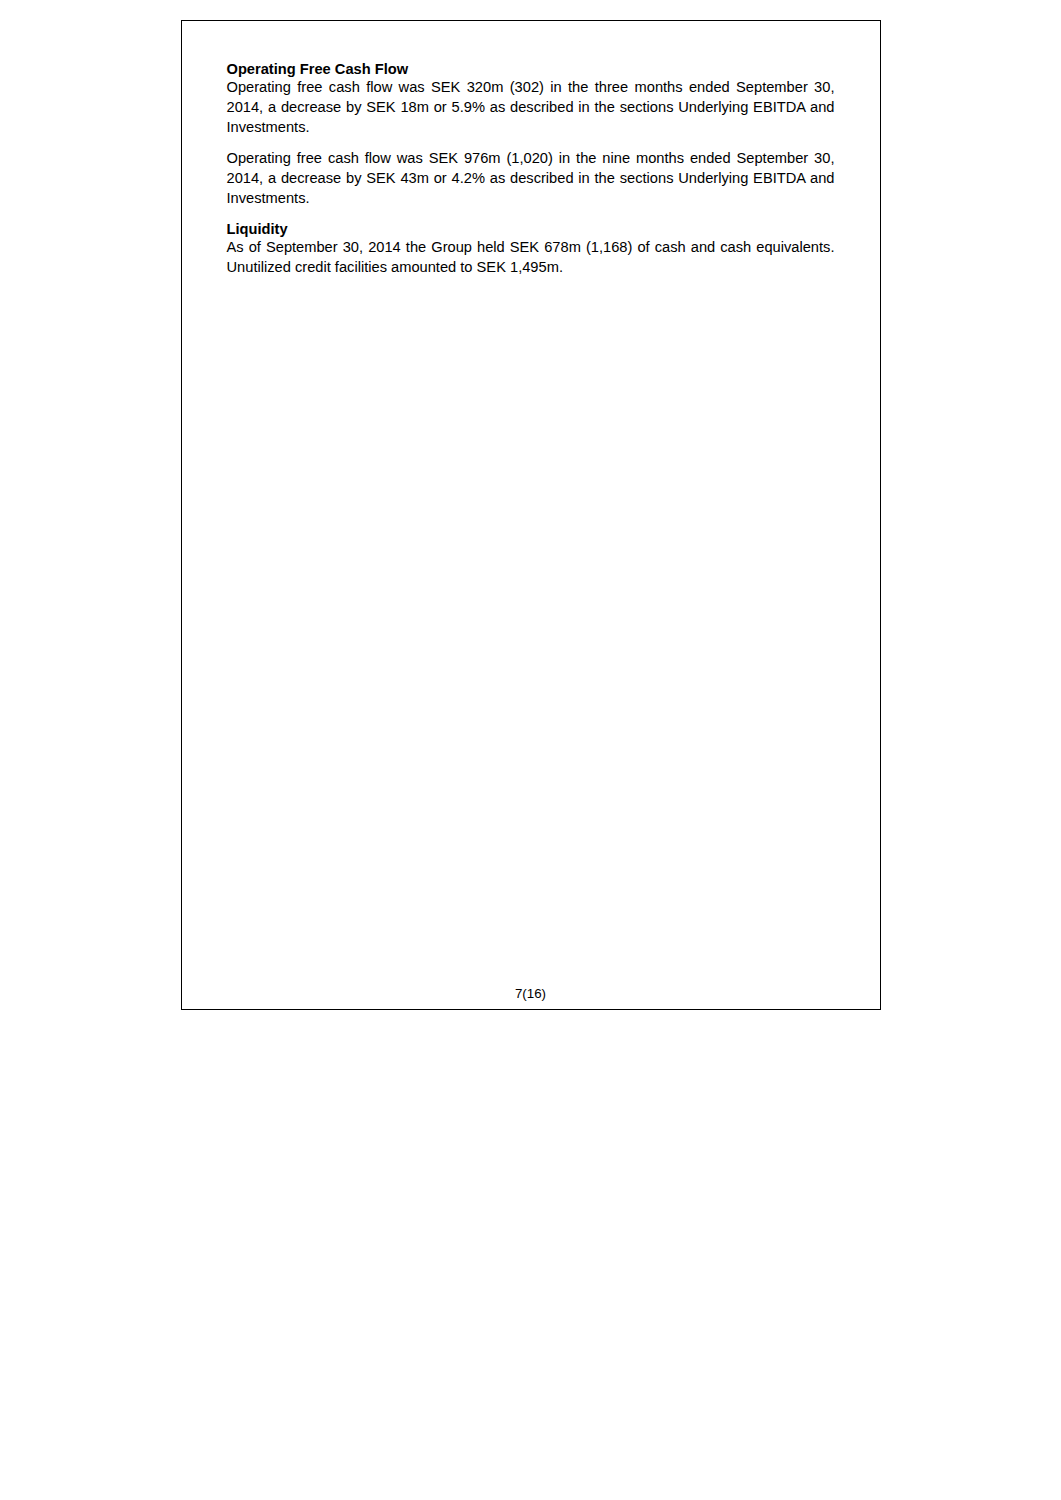Operating Free Cash Flow
Operating free cash flow was SEK 320m (302) in the three months ended September 30, 2014, a decrease by SEK 18m or 5.9% as described in the sections Underlying EBITDA and Investments.
Operating free cash flow was SEK 976m (1,020) in the nine months ended September 30, 2014, a decrease by SEK 43m or 4.2% as described in the sections Underlying EBITDA and Investments.
Liquidity
As of September 30, 2014 the Group held SEK 678m (1,168) of cash and cash equivalents. Unutilized credit facilities amounted to SEK 1,495m.
7(16)